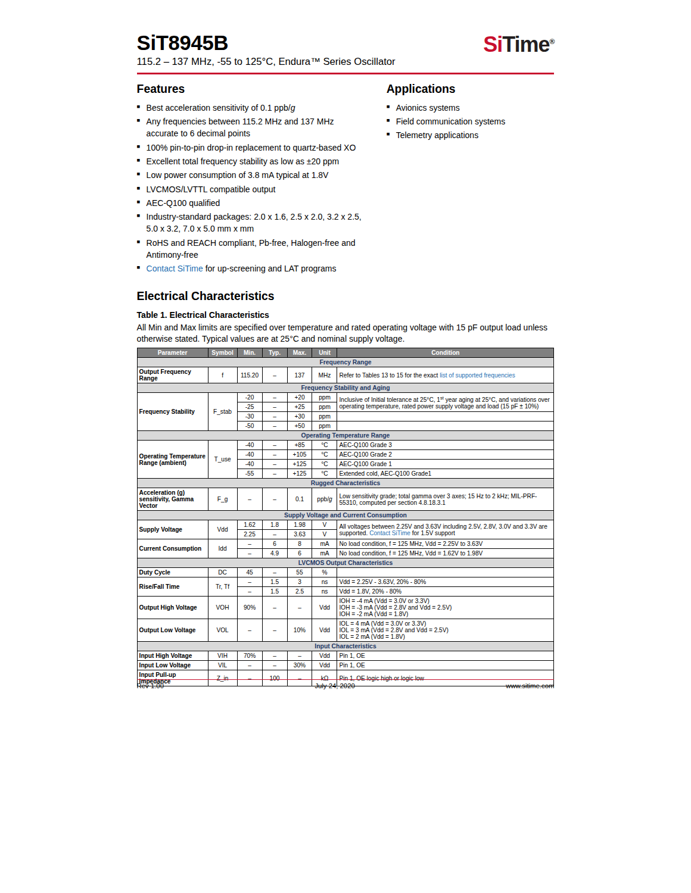SiT8945B
115.2 – 137 MHz, -55 to 125°C, Endura™ Series Oscillator
Si Time®
Features
Best acceleration sensitivity of 0.1 ppb/g
Any frequencies between 115.2 MHz and 137 MHz accurate to 6 decimal points
100% pin-to-pin drop-in replacement to quartz-based XO
Excellent total frequency stability as low as ±20 ppm
Low power consumption of 3.8 mA typical at 1.8V
LVCMOS/LVTTL compatible output
AEC-Q100 qualified
Industry-standard packages: 2.0 x 1.6, 2.5 x 2.0, 3.2 x 2.5, 5.0 x 3.2, 7.0 x 5.0 mm x mm
RoHS and REACH compliant, Pb-free, Halogen-free and Antimony-free
Contact SiTime for up-screening and LAT programs
Applications
Avionics systems
Field communication systems
Telemetry applications
Electrical Characteristics
Table 1. Electrical Characteristics
All Min and Max limits are specified over temperature and rated operating voltage with 15 pF output load unless otherwise stated. Typical values are at 25°C and nominal supply voltage.
| Parameter | Symbol | Min. | Typ. | Max. | Unit | Condition |
| --- | --- | --- | --- | --- | --- | --- |
| Frequency Range |
| Output Frequency Range | f | 115.20 | – | 137 | MHz | Refer to Tables 13 to 15 for the exact list of supported frequencies |
| Frequency Stability and Aging |
| Frequency Stability | F_stab | -20 | – | +20 | ppm | Inclusive of Initial tolerance at 25°C, 1 st year aging at 25°C, and variations over operating temperature, rated power supply voltage and load (15 pF ± 10%) |
| -25 | – | +25 | ppm |
| -30 | – | +30 | ppm | |
| -50 | – | +50 | ppm | |
| Operating Temperature Range |
| Operating Temperature Range (ambient) | T_use | -40 | – | +85 | °C | AEC-Q100 Grade 3 |
| -40 | – | +105 | °C | AEC-Q100 Grade 2 |
| -40 | – | +125 | °C | AEC-Q100 Grade 1 |
| -55 | – | +125 | °C | Extended cold, AEC-Q100 Grade1 |
| Rugged Characteristics |
| Acceleration (g) sensitivity, Gamma Vector | F_g | – | – | 0.1 | ppb/ g | Low sensitivity grade; total gamma over 3 axes; 15 Hz to 2 kHz; MIL-PRF-55310, computed per section 4.8.18.3.1 |
| Supply Voltage and Current Consumption |
| Supply Voltage | Vdd | 1.62 | 1.8 | 1.98 | V | All voltages between 2.25V and 3.63V including 2.5V, 2.8V, 3.0V and 3.3V are supported. Contact SiTime for 1.5V support |
| 2.25 | – | 3.63 | V |
| Current Consumption | Idd | – | 6 | 8 | mA | No load condition, f = 125 MHz, Vdd = 2.25V to 3.63V |
| – | 4.9 | 6 | mA | No load condition, f = 125 MHz, Vdd = 1.62V to 1.98V |
| LVCMOS Output Characteristics |
| Duty Cycle | DC | 45 | – | 55 | % | |
| Rise/Fall Time | Tr, Tf | – | 1.5 | 3 | ns | Vdd = 2.25V - 3.63V, 20% - 80% |
| – | 1.5 | 2.5 | ns | Vdd = 1.8V, 20% - 80% |
| Output High Voltage | VOH | 90% | – | – | Vdd | IOH = -4 mA (Vdd = 3.0V or 3.3V) IOH = -3 mA (Vdd = 2.8V and Vdd = 2.5V) IOH = -2 mA (Vdd = 1.8V) |
| Output Low Voltage | VOL | – | – | 10% | Vdd | IOL = 4 mA (Vdd = 3.0V or 3.3V) IOL = 3 mA (Vdd = 2.8V and Vdd = 2.5V) IOL = 2 mA (Vdd = 1.8V) |
| Input Characteristics |
| Input High Voltage | VIH | 70% | – | – | Vdd | Pin 1, OE |
| Input Low Voltage | VIL | – | – | 30% | Vdd | Pin 1, OE |
| Input Pull-up Impedance | Z_in | – | 100 | – | kΩ | Pin 1, OE logic high or logic low |
Rev 1.00 July 24, 2020 www.sitime.com